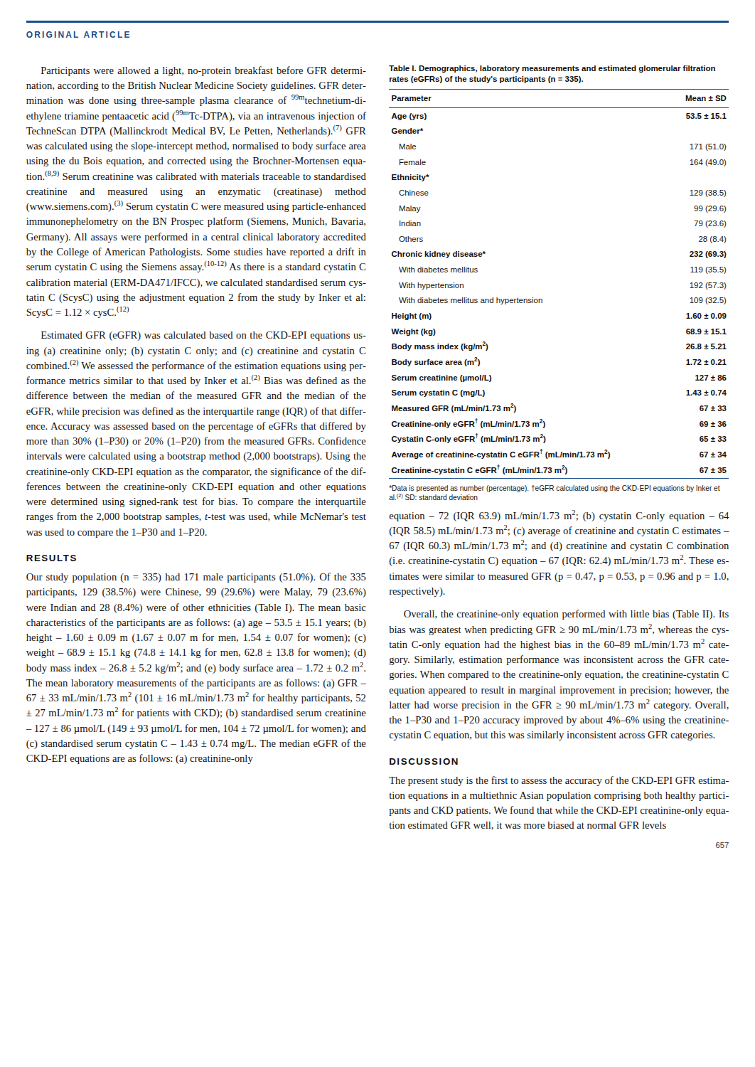Original Article
Participants were allowed a light, no-protein breakfast before GFR determination, according to the British Nuclear Medicine Society guidelines. GFR determination was done using three-sample plasma clearance of 99mtechnetium-diethylene triamine pentaacetic acid (99mTc-DTPA), via an intravenous injection of TechneScan DTPA (Mallinckrodt Medical BV, Le Petten, Netherlands).(7) GFR was calculated using the slope-intercept method, normalised to body surface area using the du Bois equation, and corrected using the Brochner-Mortensen equation.(8,9) Serum creatinine was calibrated with materials traceable to standardised creatinine and measured using an enzymatic (creatinase) method (www.siemens.com).(3) Serum cystatin C were measured using particle-enhanced immunonephelometry on the BN Prospec platform (Siemens, Munich, Bavaria, Germany). All assays were performed in a central clinical laboratory accredited by the College of American Pathologists. Some studies have reported a drift in serum cystatin C using the Siemens assay.(10-12) As there is a standard cystatin C calibration material (ERM-DA471/IFCC), we calculated standardised serum cystatin C (ScysC) using the adjustment equation 2 from the study by Inker et al: ScysC = 1.12 × cysC.(12)
Estimated GFR (eGFR) was calculated based on the CKD-EPI equations using (a) creatinine only; (b) cystatin C only; and (c) creatinine and cystatin C combined.(2) We assessed the performance of the estimation equations using performance metrics similar to that used by Inker et al.(2) Bias was defined as the difference between the median of the measured GFR and the median of the eGFR, while precision was defined as the interquartile range (IQR) of that difference. Accuracy was assessed based on the percentage of eGFRs that differed by more than 30% (1–P30) or 20% (1–P20) from the measured GFRs. Confidence intervals were calculated using a bootstrap method (2,000 bootstraps). Using the creatinine-only CKD-EPI equation as the comparator, the significance of the differences between the creatinine-only CKD-EPI equation and other equations were determined using signed-rank test for bias. To compare the interquartile ranges from the 2,000 bootstrap samples, t-test was used, while McNemar's test was used to compare the 1–P30 and 1–P20.
Results
Our study population (n = 335) had 171 male participants (51.0%). Of the 335 participants, 129 (38.5%) were Chinese, 99 (29.6%) were Malay, 79 (23.6%) were Indian and 28 (8.4%) were of other ethnicities (Table I). The mean basic characteristics of the participants are as follows: (a) age – 53.5 ± 15.1 years; (b) height – 1.60 ± 0.09 m (1.67 ± 0.07 m for men, 1.54 ± 0.07 for women); (c) weight – 68.9 ± 15.1 kg (74.8 ± 14.1 kg for men, 62.8 ± 13.8 for women); (d) body mass index – 26.8 ± 5.2 kg/m2; and (e) body surface area – 1.72 ± 0.2 m2. The mean laboratory measurements of the participants are as follows: (a) GFR – 67 ± 33 mL/min/1.73 m2 (101 ± 16 mL/min/1.73 m2 for healthy participants, 52 ± 27 mL/min/1.73 m2 for patients with CKD); (b) standardised serum creatinine – 127 ± 86 µmol/L (149 ± 93 µmol/L for men, 104 ± 72 µmol/L for women); and (c) standardised serum cystatin C – 1.43 ± 0.74 mg/L. The median eGFR of the CKD-EPI equations are as follows: (a) creatinine-only
Table I. Demographics, laboratory measurements and estimated glomerular filtration rates (eGFRs) of the study's participants (n = 335).
| Parameter | Mean ± SD |
| --- | --- |
| Age (yrs) | 53.5 ± 15.1 |
| Gender* | |
| Male | 171 (51.0) |
| Female | 164 (49.0) |
| Ethnicity* | |
| Chinese | 129 (38.5) |
| Malay | 99 (29.6) |
| Indian | 79 (23.6) |
| Others | 28 (8.4) |
| Chronic kidney disease* | 232 (69.3) |
| With diabetes mellitus | 119 (35.5) |
| With hypertension | 192 (57.3) |
| With diabetes mellitus and hypertension | 109 (32.5) |
| Height (m) | 1.60 ± 0.09 |
| Weight (kg) | 68.9 ± 15.1 |
| Body mass index (kg/m 2 ) | 26.8 ± 5.21 |
| Body surface area (m 2 ) | 1.72 ± 0.21 |
| Serum creatinine (µmol/L) | 127 ± 86 |
| Serum cystatin C (mg/L) | 1.43 ± 0.74 |
| Measured GFR (mL/min/1.73 m 2 ) | 67 ± 33 |
| Creatinine-only eGFR † (mL/min/1.73 m 2 ) | 69 ± 36 |
| Cystatin C-only eGFR † (mL/min/1.73 m 2 ) | 65 ± 33 |
| Average of creatinine-cystatin C eGFR † (mL/min/1.73 m 2 ) | 67 ± 34 |
| Creatinine-cystatin C eGFR † (mL/min/1.73 m 2 ) | 67 ± 35 |
*Data is presented as number (percentage). †eGFR calculated using the CKD-EPI equations by Inker et al.(2) SD: standard deviation
equation – 72 (IQR 63.9) mL/min/1.73 m2; (b) cystatin C-only equation – 64 (IQR 58.5) mL/min/1.73 m2; (c) average of creatinine and cystatin C estimates – 67 (IQR 60.3) mL/min/1.73 m2; and (d) creatinine and cystatin C combination (i.e. creatinine-cystatin C) equation – 67 (IQR: 62.4) mL/min/1.73 m2. These estimates were similar to measured GFR (p = 0.47, p = 0.53, p = 0.96 and p = 1.0, respectively).
Overall, the creatinine-only equation performed with little bias (Table II). Its bias was greatest when predicting GFR ≥ 90 mL/min/1.73 m2, whereas the cystatin C-only equation had the highest bias in the 60–89 mL/min/1.73 m2 category. Similarly, estimation performance was inconsistent across the GFR categories. When compared to the creatinine-only equation, the creatinine-cystatin C equation appeared to result in marginal improvement in precision; however, the latter had worse precision in the GFR ≥ 90 mL/min/1.73 m2 category. Overall, the 1–P30 and 1–P20 accuracy improved by about 4%–6% using the creatinine-cystatin C equation, but this was similarly inconsistent across GFR categories.
Discussion
The present study is the first to assess the accuracy of the CKD-EPI GFR estimation equations in a multiethnic Asian population comprising both healthy participants and CKD patients. We found that while the CKD-EPI creatinine-only equation estimated GFR well, it was more biased at normal GFR levels
657